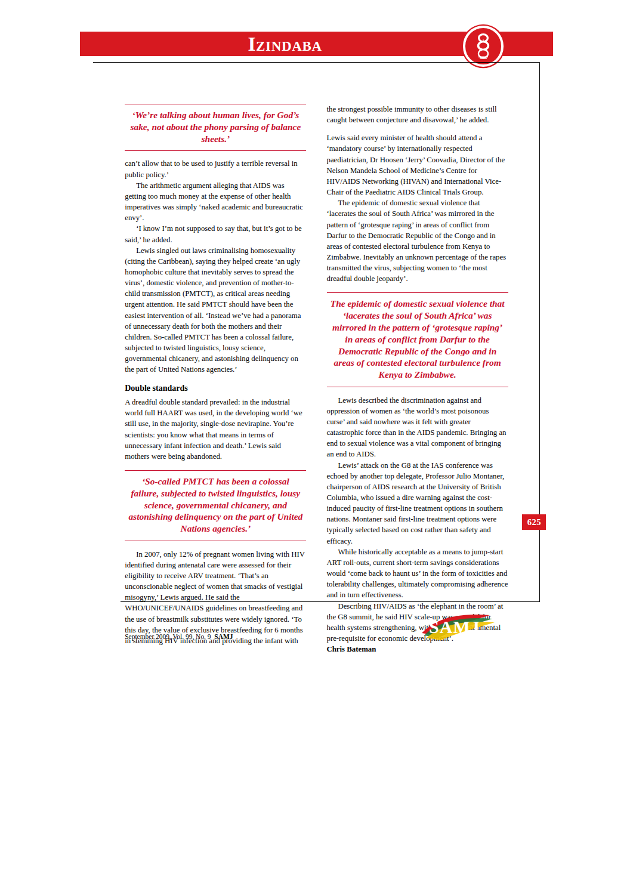Izindaba
‘We’re talking about human lives, for God’s sake, not about the phony parsing of balance sheets.’
can’t allow that to be used to justify a terrible reversal in public policy.’
The arithmetic argument alleging that AIDS was getting too much money at the expense of other health imperatives was simply ‘naked academic and bureaucratic envy’.
‘I know I’m not supposed to say that, but it’s got to be said,’ he added.
Lewis singled out laws criminalising homosexuality (citing the Caribbean), saying they helped create ‘an ugly homophobic culture that inevitably serves to spread the virus’, domestic violence, and prevention of mother-to-child transmission (PMTCT), as critical areas needing urgent attention. He said PMTCT should have been the easiest intervention of all. ‘Instead we’ve had a panorama of unnecessary death for both the mothers and their children. So-called PMTCT has been a colossal failure, subjected to twisted linguistics, lousy science, governmental chicanery, and astonishing delinquency on the part of United Nations agencies.’
Double standards
A dreadful double standard prevailed: in the industrial world full HAART was used, in the developing world ‘we still use, in the majority, single-dose nevirapine. You’re scientists: you know what that means in terms of unnecessary infant infection and death.’ Lewis said mothers were being abandoned.
‘So-called PMTCT has been a colossal failure, subjected to twisted linguistics, lousy science, governmental chicanery, and astonishing delinquency on the part of United Nations agencies.’
In 2007, only 12% of pregnant women living with HIV identified during antenatal care were assessed for their eligibility to receive ARV treatment. ‘That’s an unconscionable neglect of women that smacks of vestigial misogyny,’ Lewis argued. He said the WHO/UNICEF/UNAIDS guidelines on breastfeeding and the use of breastmilk substitutes were widely ignored. ‘To this day, the value of exclusive breastfeeding for 6 months in stemming HIV infection and providing the infant with the strongest possible immunity to other diseases is still caught between conjecture and disavowal,’ he added.
Lewis said every minister of health should attend a ‘mandatory course’ by internationally respected paediatrician, Dr Hoosen ‘Jerry’ Coovadia, Director of the Nelson Mandela School of Medicine’s Centre for HIV/AIDS Networking (HIVAN) and International Vice-Chair of the Paediatric AIDS Clinical Trials Group.
The epidemic of domestic sexual violence that ‘lacerates the soul of South Africa’ was mirrored in the pattern of ‘grotesque raping’ in areas of conflict from Darfur to the Democratic Republic of the Congo and in areas of contested electoral turbulence from Kenya to Zimbabwe. Inevitably an unknown percentage of the rapes transmitted the virus, subjecting women to ‘the most dreadful double jeopardy’.
The epidemic of domestic sexual violence that ‘lacerates the soul of South Africa’ was mirrored in the pattern of ‘grotesque raping’ in areas of conflict from Darfur to the Democratic Republic of the Congo and in areas of contested electoral turbulence from Kenya to Zimbabwe.
Lewis described the discrimination against and oppression of women as ‘the world’s most poisonous curse’ and said nowhere was it felt with greater catastrophic force than in the AIDS pandemic. Bringing an end to sexual violence was a vital component of bringing an end to AIDS.
Lewis’ attack on the G8 at the IAS conference was echoed by another top delegate, Professor Julio Montaner, chairperson of AIDS research at the University of British Columbia, who issued a dire warning against the cost-induced paucity of first-line treatment options in southern nations. Montaner said first-line treatment options were typically selected based on cost rather than safety and efficacy.
While historically acceptable as a means to jump-start ART roll-outs, current short-term savings considerations would ‘come back to haunt us’ in the form of toxicities and tolerability challenges, ultimately compromising adherence and in turn effectiveness.
Describing HIV/AIDS as ‘the elephant in the room’ at the G8 summit, he said HIV scale-up was a model for health systems strengthening, with health a ‘fundamental pre-requisite for economic development’.
Chris Bateman
625
September 2009, Vol. 99, No. 9 SAMJ
SAMJ